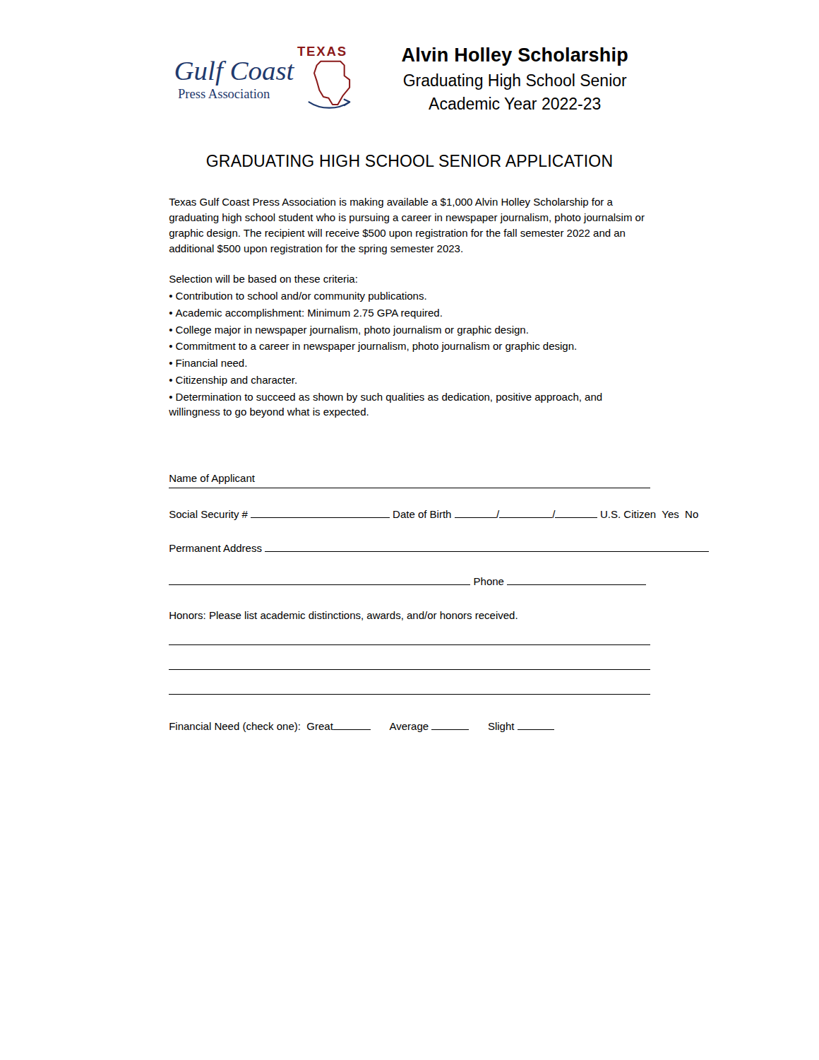TEXAS Gulf Coast Press Association
Alvin Holley Scholarship
Graduating High School Senior
Academic Year 2022-23
GRADUATING HIGH SCHOOL SENIOR APPLICATION
Texas Gulf Coast Press Association is making available a $1,000 Alvin Holley Scholarship for a graduating high school student who is pursuing a career in newspaper journalism, photo journalsim or graphic design. The recipient will receive $500 upon registration for the fall semester 2022 and an additional $500 upon registration for the spring semester 2023.
Selection will be based on these criteria:
Contribution to school and/or community publications.
Academic accomplishment: Minimum 2.75 GPA required.
College major in newspaper journalism, photo journalism or graphic design.
Commitment to a career in newspaper journalism, photo journalism or graphic design.
Financial need.
Citizenship and character.
Determination to succeed as shown by such qualities as dedication, positive approach, and willingness to go beyond what is expected.
Name of Applicant
Social Security # Date of Birth / / U.S. Citizen Yes No
Permanent Address
Phone
Honors: Please list academic distinctions, awards, and/or honors received.
Financial Need (check one): Great Average Slight